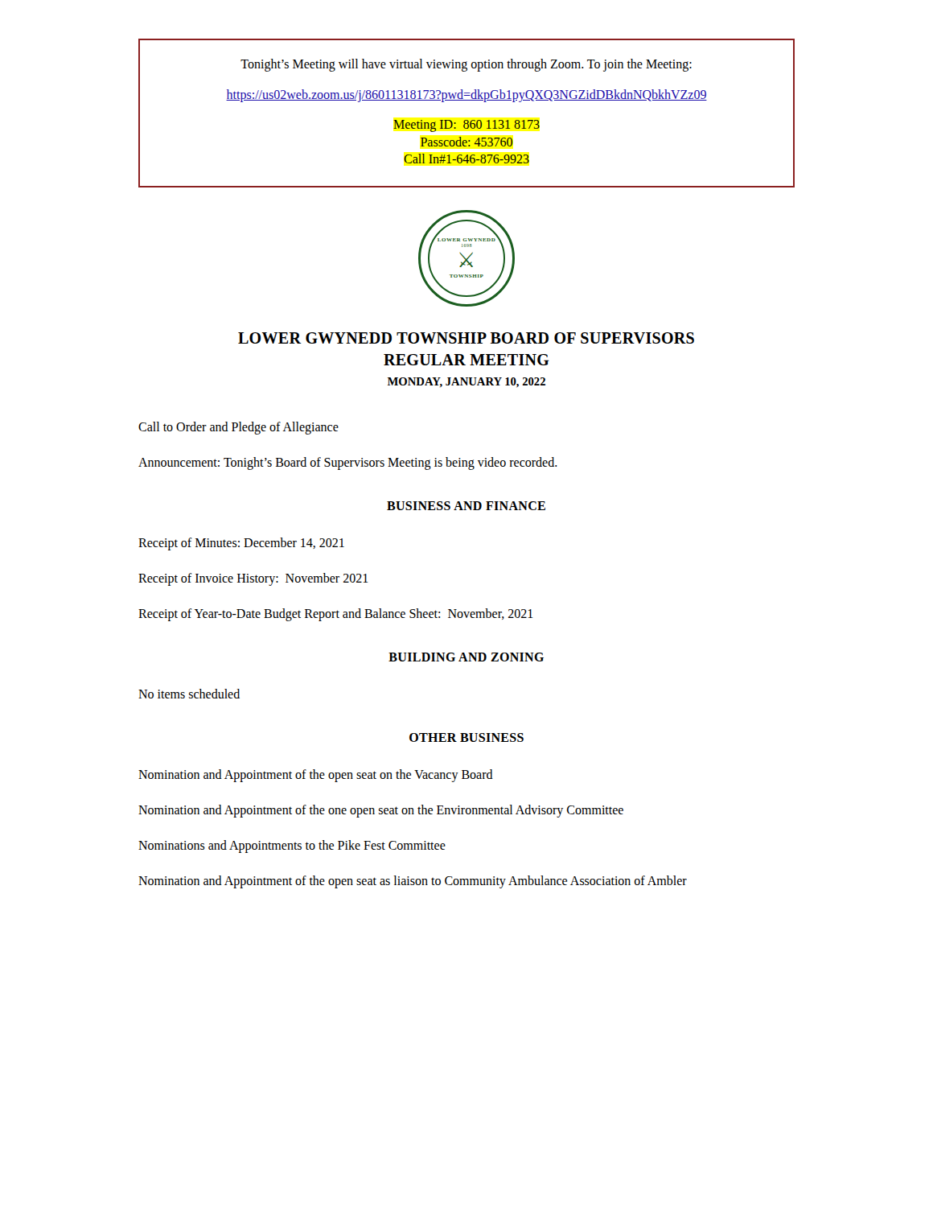Tonight’s Meeting will have virtual viewing option through Zoom. To join the Meeting:
https://us02web.zoom.us/j/86011318173?pwd=dkpGb1pyQXQ3NGZidDBkdnNQbkhVZz09
Meeting ID: 860 1131 8173
Passcode: 453760
Call In#1-646-876-9923
LOWER GWYNEDD 1698 ⚔ TOWNSHIP
LOWER GWYNEDD TOWNSHIP BOARD OF SUPERVISORS REGULAR MEETING
MONDAY, JANUARY 10, 2022
Call to Order and Pledge of Allegiance
Announcement: Tonight’s Board of Supervisors Meeting is being video recorded.
BUSINESS AND FINANCE
Receipt of Minutes: December 14, 2021
Receipt of Invoice History: November 2021
Receipt of Year-to-Date Budget Report and Balance Sheet: November, 2021
BUILDING AND ZONING
No items scheduled
OTHER BUSINESS
Nomination and Appointment of the open seat on the Vacancy Board
Nomination and Appointment of the one open seat on the Environmental Advisory Committee
Nominations and Appointments to the Pike Fest Committee
Nomination and Appointment of the open seat as liaison to Community Ambulance Association of Ambler